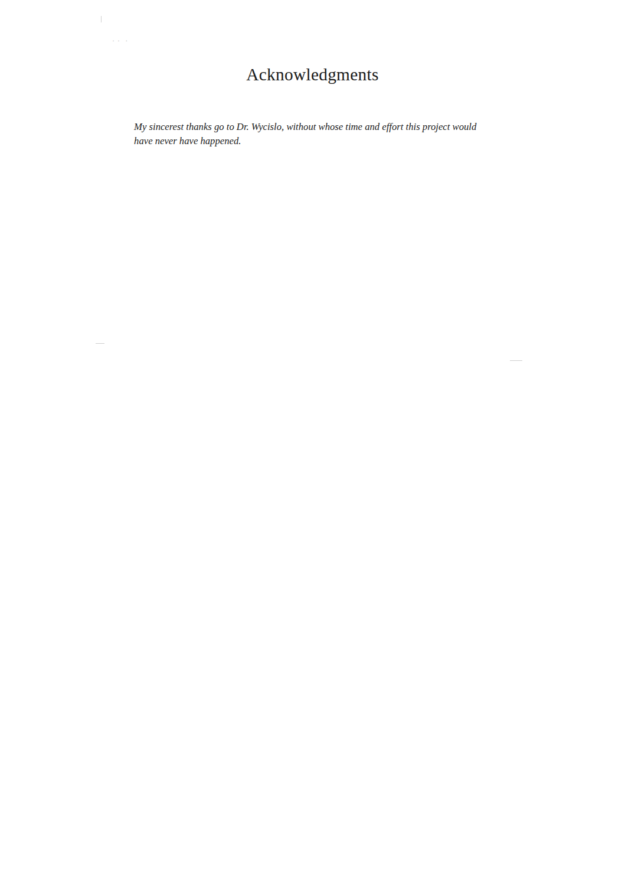. . .
Acknowledgments
My sincerest thanks go to Dr. Wycislo, without whose time and effort this project would have never have happened.